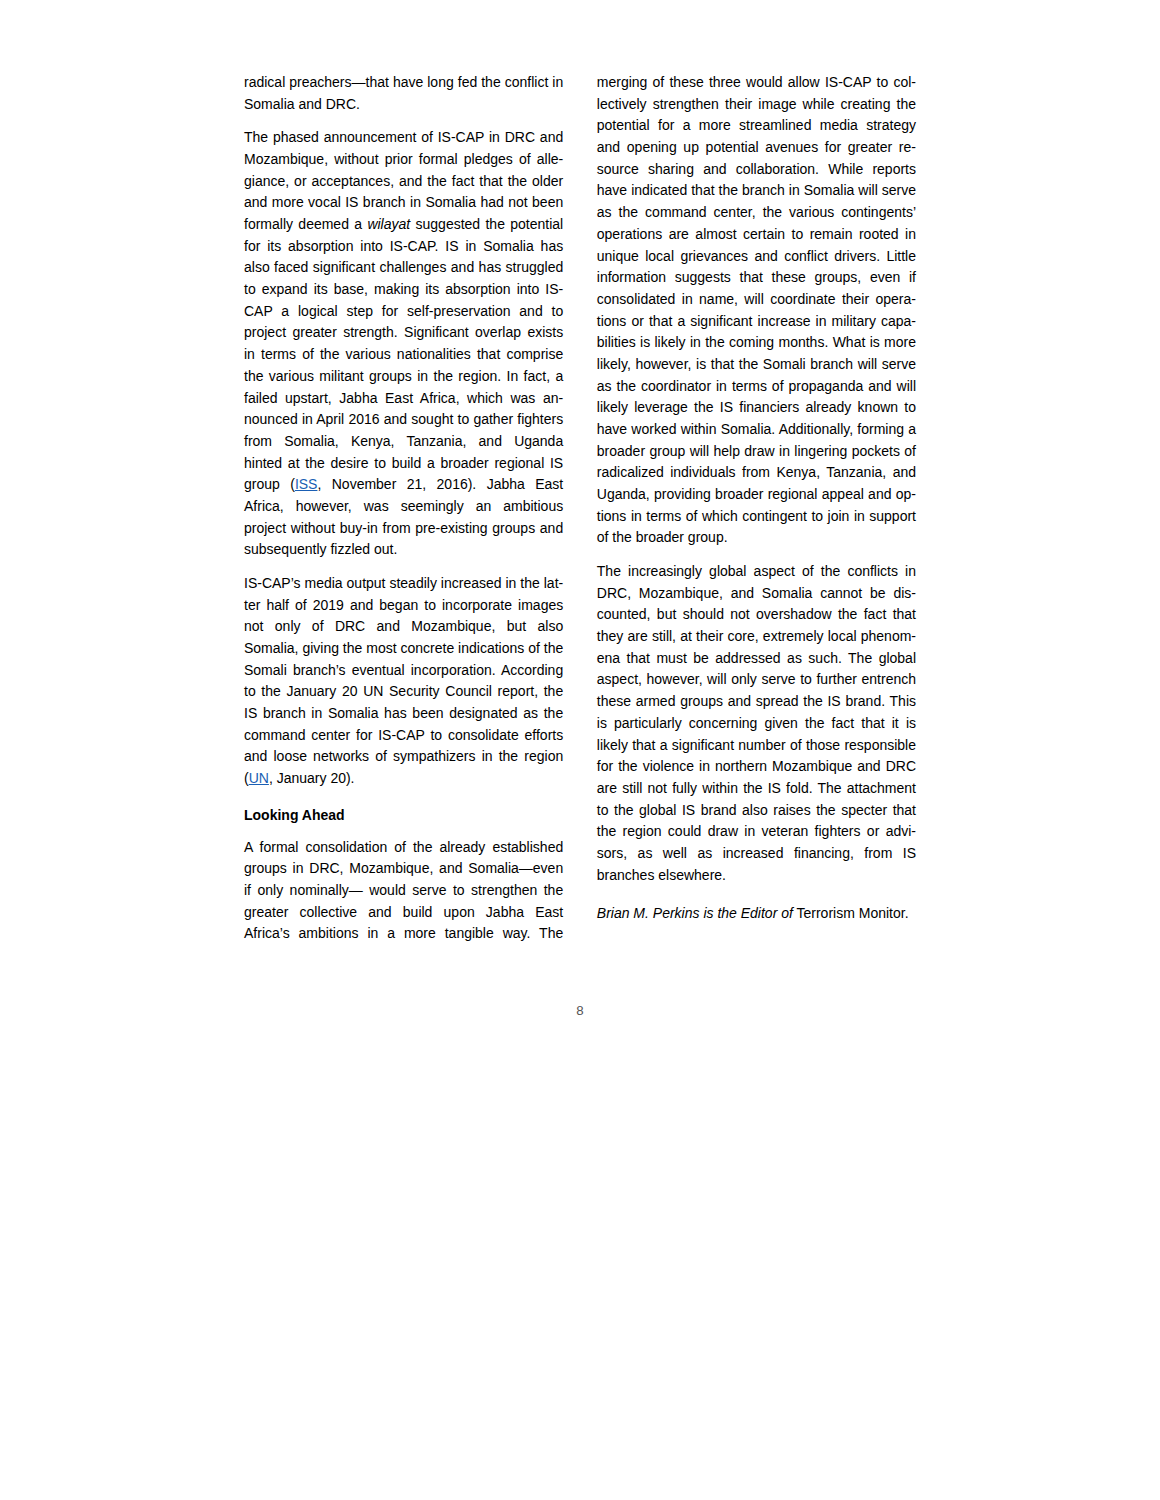radical preachers—that have long fed the conflict in Somalia and DRC.
The phased announcement of IS-CAP in DRC and Mozambique, without prior formal pledges of allegiance, or acceptances, and the fact that the older and more vocal IS branch in Somalia had not been formally deemed a wilayat suggested the potential for its absorption into IS-CAP. IS in Somalia has also faced significant challenges and has struggled to expand its base, making its absorption into IS-CAP a logical step for self-preservation and to project greater strength. Significant overlap exists in terms of the various nationalities that comprise the various militant groups in the region. In fact, a failed upstart, Jabha East Africa, which was announced in April 2016 and sought to gather fighters from Somalia, Kenya, Tanzania, and Uganda hinted at the desire to build a broader regional IS group (ISS, November 21, 2016). Jabha East Africa, however, was seemingly an ambitious project without buy-in from pre-existing groups and subsequently fizzled out.
IS-CAP’s media output steadily increased in the latter half of 2019 and began to incorporate images not only of DRC and Mozambique, but also Somalia, giving the most concrete indications of the Somali branch’s eventual incorporation. According to the January 20 UN Security Council report, the IS branch in Somalia has been designated as the command center for IS-CAP to consolidate efforts and loose networks of sympathizers in the region (UN, January 20).
Looking Ahead
A formal consolidation of the already established groups in DRC, Mozambique, and Somalia—even if only nominally— would serve to strengthen the greater collective and build upon Jabha East Africa’s ambitions in a more tangible way. The merging of these three would allow IS-CAP to collectively strengthen their image while creating the potential for a more streamlined media strategy and opening up potential avenues for greater resource sharing and collaboration. While reports have indicated that the branch in Somalia will serve as the command center, the various contingents’ operations are almost certain to remain rooted in unique local grievances and conflict drivers. Little information suggests that these groups, even if consolidated in name, will coordinate their operations or that a significant increase in military capabilities is likely in the coming months. What is more likely, however, is that the Somali branch will serve as the coordinator in terms of propaganda and will likely leverage the IS financiers already known to have worked within Somalia. Additionally, forming a broader group will help draw in lingering pockets of radicalized individuals from Kenya, Tanzania, and Uganda, providing broader regional appeal and options in terms of which contingent to join in support of the broader group.
The increasingly global aspect of the conflicts in DRC, Mozambique, and Somalia cannot be discounted, but should not overshadow the fact that they are still, at their core, extremely local phenomena that must be addressed as such. The global aspect, however, will only serve to further entrench these armed groups and spread the IS brand. This is particularly concerning given the fact that it is likely that a significant number of those responsible for the violence in northern Mozambique and DRC are still not fully within the IS fold. The attachment to the global IS brand also raises the specter that the region could draw in veteran fighters or advisors, as well as increased financing, from IS branches elsewhere.
Brian M. Perkins is the Editor of Terrorism Monitor.
8